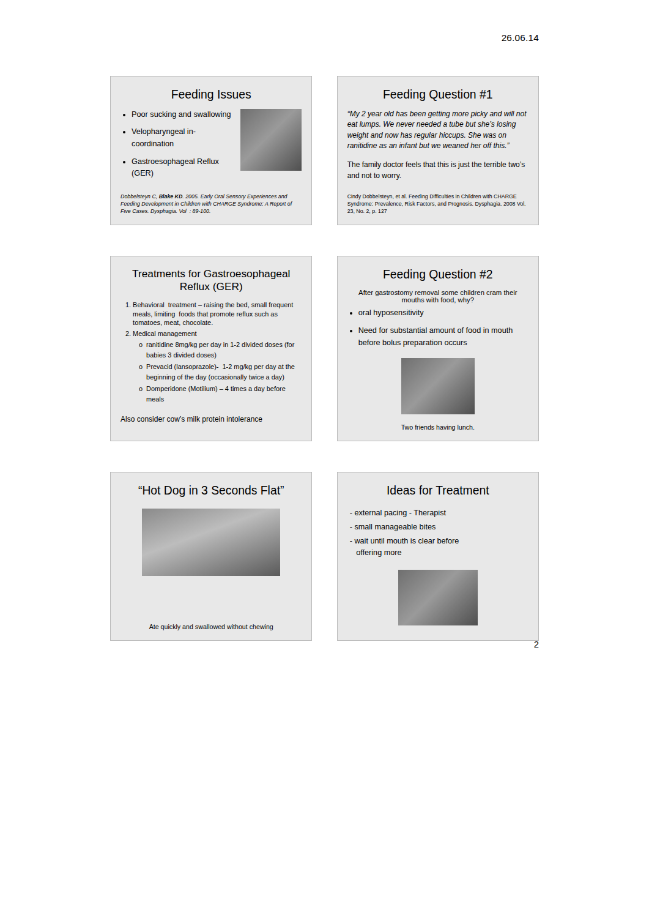26.06.14
Feeding Issues
Poor sucking and swallowing
Velopharyngeal in-coordination
Gastroesophageal Reflux (GER)
Dobbelsteyn C, Blake KD. 2005. Early Oral Sensory Experiences and Feeding Development in Children with CHARGE Syndrome: A Report of Five Cases. Dysphagia. Vol : 89-100.
Feeding Question #1
“My 2 year old has been getting more picky and will not eat lumps. We never needed a tube but she’s losing weight and now has regular hiccups. She was on ranitidine as an infant but we weaned her off this.”
The family doctor feels that this is just the terrible two’s and not to worry.
Cindy Dobbelsteyn, et al. Feeding Difficulties in Children with CHARGE Syndrome: Prevalence, Risk Factors, and Prognosis. Dysphagia. 2008 Vol. 23, No. 2, p. 127
Treatments for Gastroesophageal Reflux (GER)
Behavioral treatment – raising the bed, small frequent meals, limiting foods that promote reflux such as tomatoes, meat, chocolate.
Medical management
ranitidine 8mg/kg per day in 1-2 divided doses (for babies 3 divided doses)
Prevacid (lansoprazole)- 1-2 mg/kg per day at the beginning of the day (occasionally twice a day)
Domperidone (Motilium) – 4 times a day before meals
Also consider cow’s milk protein intolerance
Feeding Question #2
After gastrostomy removal some children cram their mouths with food, why?
oral hyposensitivity
Need for substantial amount of food in mouth before bolus preparation occurs
Two friends having lunch.
“Hot Dog in 3 Seconds Flat”
Ate quickly and swallowed without chewing
Ideas for Treatment
- external pacing - Therapist
- small manageable bites
- wait until mouth is clear before
offering more
2